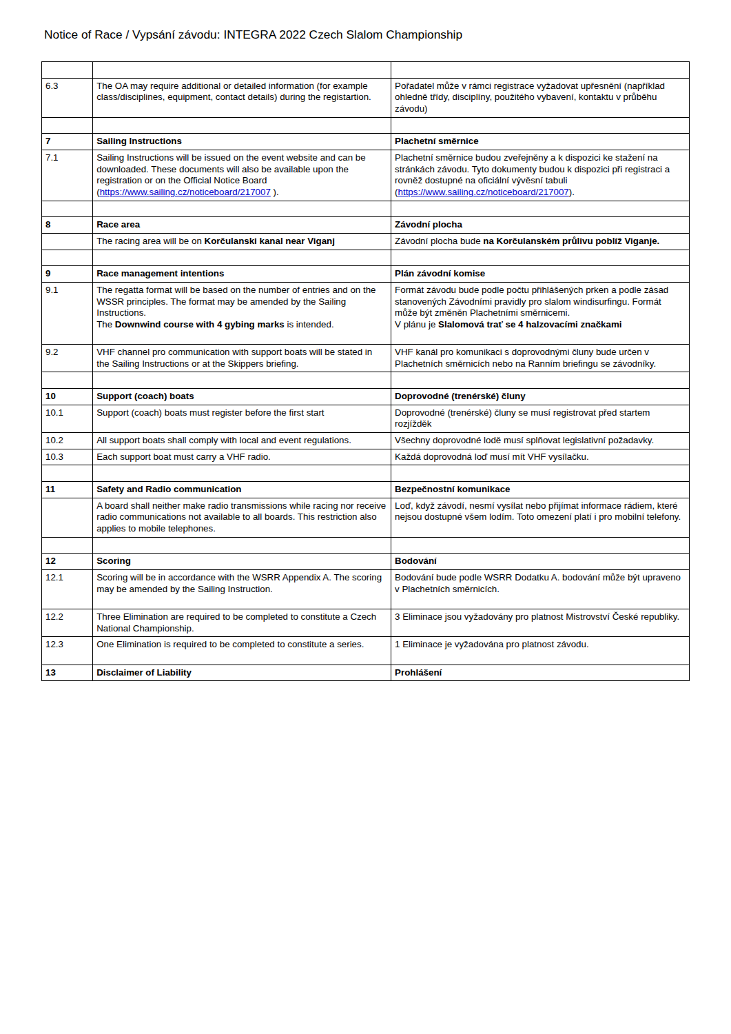Notice of Race / Vypsání závodu: INTEGRA 2022 Czech Slalom Championship
| 6.3 | The OA may require additional or detailed information (for example class/disciplines, equipment, contact details) during the registartion. | Pořadatel může v rámci registrace vyžadovat upřesnění (například ohledně třídy, disciplíny, použitého vybavení, kontaktu v průběhu závodu) |
| 7 | Sailing Instructions | Plachetní směrnice |
| 7.1 | Sailing Instructions will be issued on the event website and can be downloaded. These documents will also be available upon the registration or on the Official Notice Board ( https://www.sailing.cz/noticeboard/217007 ). | Plachetní směrnice budou zveřejněny a k dispozici ke stažení na stránkách závodu. Tyto dokumenty budou k dispozici při registraci a rovněž dostupné na oficiální vývěsní tabuli ( https://www.sailing.cz/noticeboard/217007 ). |
| 8 | Race area | Závodní plocha |
| | The racing area will be on Korčulanski kanal near Viganj | Závodní plocha bude na Korčulanském průlivu poblíž Viganje. |
| 9 | Race management intentions | Plán závodní komise |
| 9.1 | The regatta format will be based on the number of entries and on the WSSR principles. The format may be amended by the Sailing Instructions. The Downwind course with 4 gybing marks is intended. | Formát závodu bude podle počtu přihlášených prken a podle zásad stanovených Závodními pravidly pro slalom windisurfingu. Formát může být změněn Plachetními směrnicemi. V plánu je Slalomová trať se 4 halzovacími značkami |
| 9.2 | VHF channel pro communication with support boats will be stated in the Sailing Instructions or at the Skippers briefing. | VHF kanál pro komunikaci s doprovodnými čluny bude určen v Plachetních směrnicích nebo na Ranním briefingu se závodníky. |
| 10 | Support (coach) boats | Doprovodné (trenérské) čluny |
| 10.1 | Support (coach) boats must register before the first start | Doprovodné (trenérské) čluny se musí registrovat před startem rozjížděk |
| 10.2 | All support boats shall comply with local and event regulations. | Všechny doprovodné lodě musí splňovat legislativní požadavky. |
| 10.3 | Each support boat must carry a VHF radio. | Každá doprovodná loď musí mít VHF vysílačku. |
| 11 | Safety and Radio communication | Bezpečnostní komunikace |
| | A board shall neither make radio transmissions while racing nor receive radio communications not available to all boards. This restriction also applies to mobile telephones. | Loď, když závodí, nesmí vysílat nebo přijímat informace rádiem, které nejsou dostupné všem lodím. Toto omezení platí i pro mobilní telefony. |
| 12 | Scoring | Bodování |
| 12.1 | Scoring will be in accordance with the WSRR Appendix A. The scoring may be amended by the Sailing Instruction. | Bodování bude podle WSRR Dodatku A. bodování může být upraveno v Plachetních směrnicích. |
| 12.2 | Three Elimination are required to be completed to constitute a Czech National Championship. | 3 Eliminace jsou vyžadovány pro platnost Mistrovství České republiky. |
| 12.3 | One Elimination is required to be completed to constitute a series. | 1 Eliminace je vyžadována pro platnost závodu. |
| 13 | Disclaimer of Liability | Prohlášení |